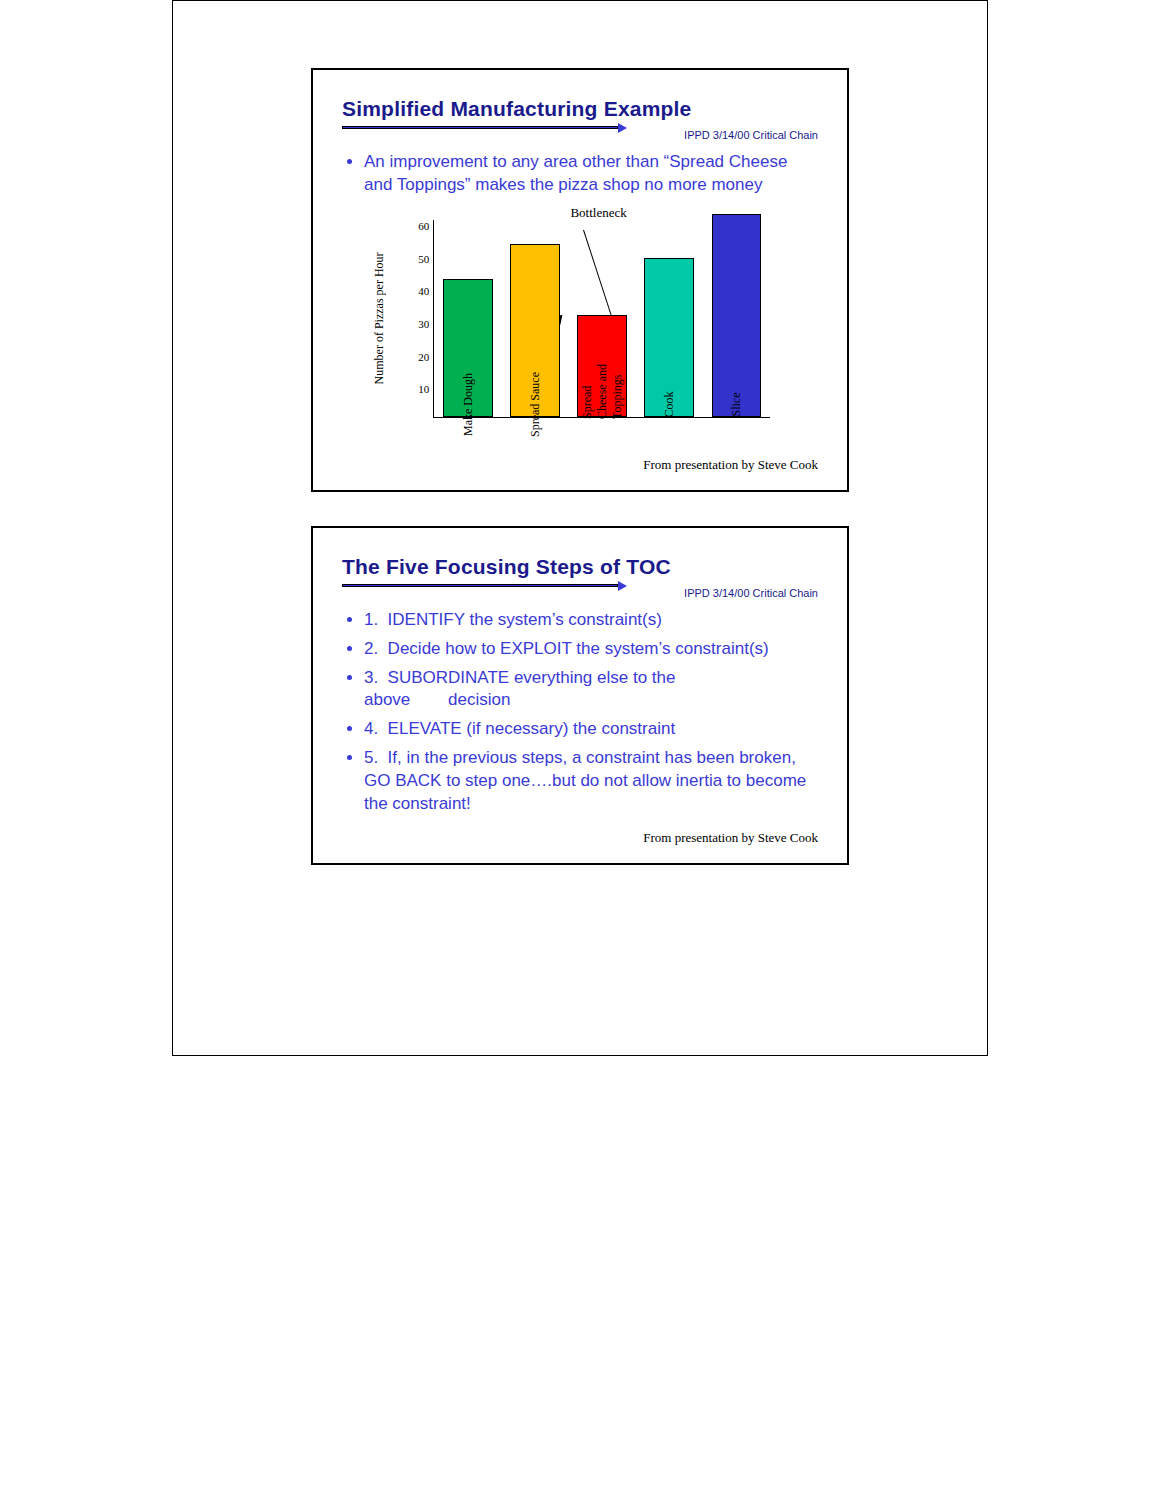Simplified Manufacturing Example
IPPD 3/14/00 Critical Chain
An improvement to any area other than “Spread Cheese and Toppings” makes the pizza shop no more money
Bottleneck
Number of Pizzas per Hour
60 50 40 30 20 10
Make Dough
Spread Sauce
Spread
Cheese and
Toppings
Cook
Slice
From presentation by Steve Cook
The Five Focusing Steps of TOC
IPPD 3/14/00 Critical Chain
1. IDENTIFY the system’s constraint(s)
2. Decide how to EXPLOIT the system’s constraint(s)
3. SUBORDINATE everything else to the above decision
4. ELEVATE (if necessary) the constraint
5. If, in the previous steps, a constraint has been broken, GO BACK to step one….but do not allow inertia to become the constraint!
From presentation by Steve Cook